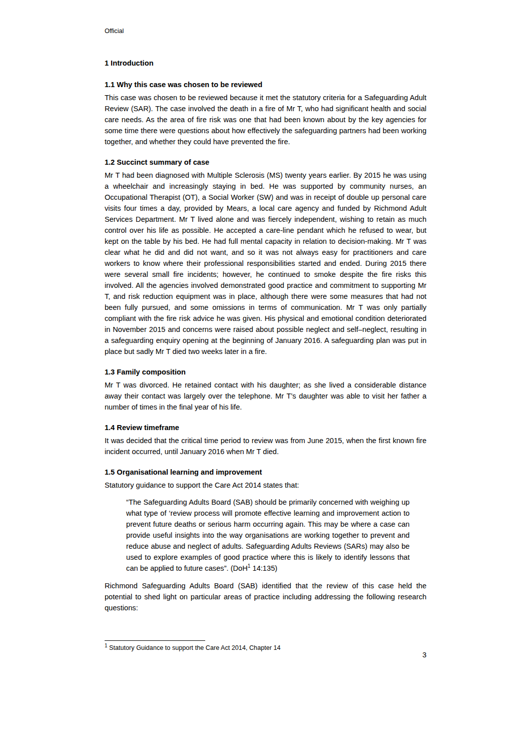Official
1 Introduction
1.1 Why this case was chosen to be reviewed
This case was chosen to be reviewed because it met the statutory criteria for a Safeguarding Adult Review (SAR). The case involved the death in a fire of Mr T, who had significant health and social care needs. As the area of fire risk was one that had been known about by the key agencies for some time there were questions about how effectively the safeguarding partners had been working together, and whether they could have prevented the fire.
1.2 Succinct summary of case
Mr T had been diagnosed with Multiple Sclerosis (MS) twenty years earlier. By 2015 he was using a wheelchair and increasingly staying in bed. He was supported by community nurses, an Occupational Therapist (OT), a Social Worker (SW) and was in receipt of double up personal care visits four times a day, provided by Mears, a local care agency and funded by Richmond Adult Services Department. Mr T lived alone and was fiercely independent, wishing to retain as much control over his life as possible. He accepted a care-line pendant which he refused to wear, but kept on the table by his bed. He had full mental capacity in relation to decision-making. Mr T was clear what he did and did not want, and so it was not always easy for practitioners and care workers to know where their professional responsibilities started and ended. During 2015 there were several small fire incidents; however, he continued to smoke despite the fire risks this involved. All the agencies involved demonstrated good practice and commitment to supporting Mr T, and risk reduction equipment was in place, although there were some measures that had not been fully pursued, and some omissions in terms of communication. Mr T was only partially compliant with the fire risk advice he was given. His physical and emotional condition deteriorated in November 2015 and concerns were raised about possible neglect and self–neglect, resulting in a safeguarding enquiry opening at the beginning of January 2016. A safeguarding plan was put in place but sadly Mr T died two weeks later in a fire.
1.3 Family composition
Mr T was divorced. He retained contact with his daughter; as she lived a considerable distance away their contact was largely over the telephone. Mr T’s daughter was able to visit her father a number of times in the final year of his life.
1.4 Review timeframe
It was decided that the critical time period to review was from June 2015, when the first known fire incident occurred, until January 2016 when Mr T died.
1.5 Organisational learning and improvement
Statutory guidance to support the Care Act 2014 states that:
“The Safeguarding Adults Board (SAB) should be primarily concerned with weighing up what type of ‘review process will promote effective learning and improvement action to prevent future deaths or serious harm occurring again. This may be where a case can provide useful insights into the way organisations are working together to prevent and reduce abuse and neglect of adults. Safeguarding Adults Reviews (SARs) may also be used to explore examples of good practice where this is likely to identify lessons that can be applied to future cases”. (DoH1 14:135)
Richmond Safeguarding Adults Board (SAB) identified that the review of this case held the potential to shed light on particular areas of practice including addressing the following research questions:
1 Statutory Guidance to support the Care Act 2014, Chapter 14
3